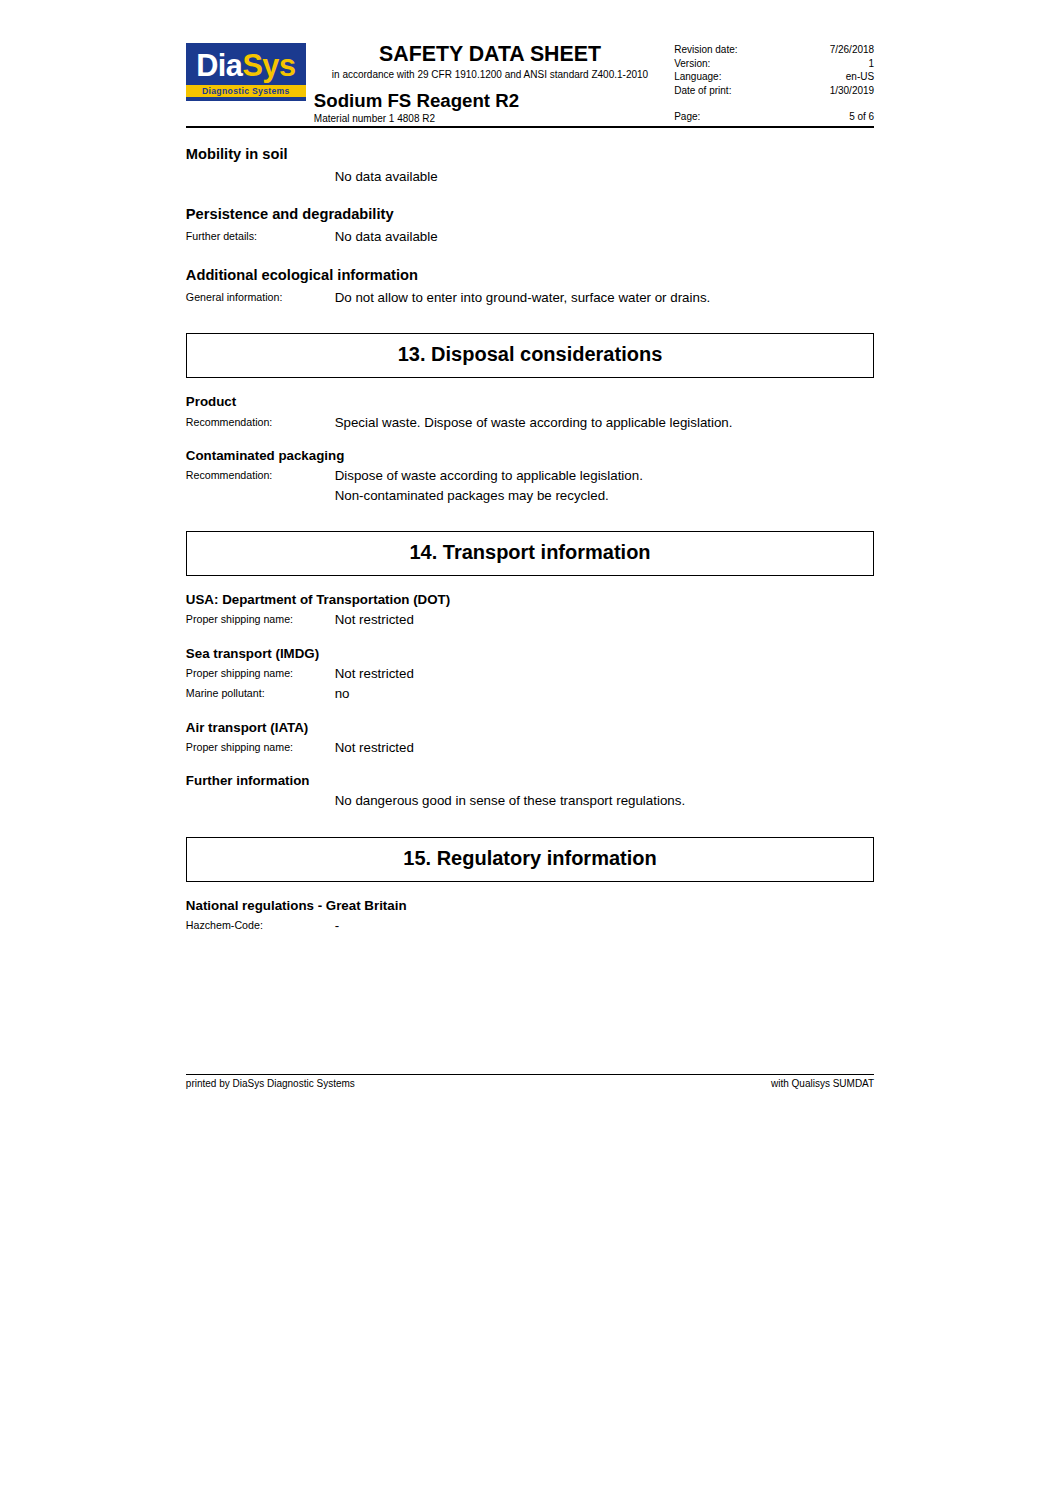DiaSys
Diagnostic Systems
SAFETY DATA SHEET
in accordance with 29 CFR 1910.1200 and ANSI standard Z400.1-2010
Sodium FS Reagent R2
Material number 1 4808 R2
| Revision date: | 7/26/2018 |
| Version: | 1 |
| Language: | en-US |
| Date of print: | 1/30/2019 |
Page: 5 of 6
Mobility in soil
No data available
Persistence and degradability
Further details:
No data available
Additional ecological information
General information:
Do not allow to enter into ground-water, surface water or drains.
13. Disposal considerations
Product
Recommendation:
Special waste. Dispose of waste according to applicable legislation.
Contaminated packaging
Recommendation:
Dispose of waste according to applicable legislation.
Non-contaminated packages may be recycled.
14. Transport information
USA: Department of Transportation (DOT)
Proper shipping name:
Not restricted
Sea transport (IMDG)
Proper shipping name:
Not restricted
Marine pollutant:
no
Air transport (IATA)
Proper shipping name:
Not restricted
Further information
No dangerous good in sense of these transport regulations.
15. Regulatory information
National regulations - Great Britain
Hazchem-Code:
-
printed by DiaSys Diagnostic Systems with Qualisys SUMDAT